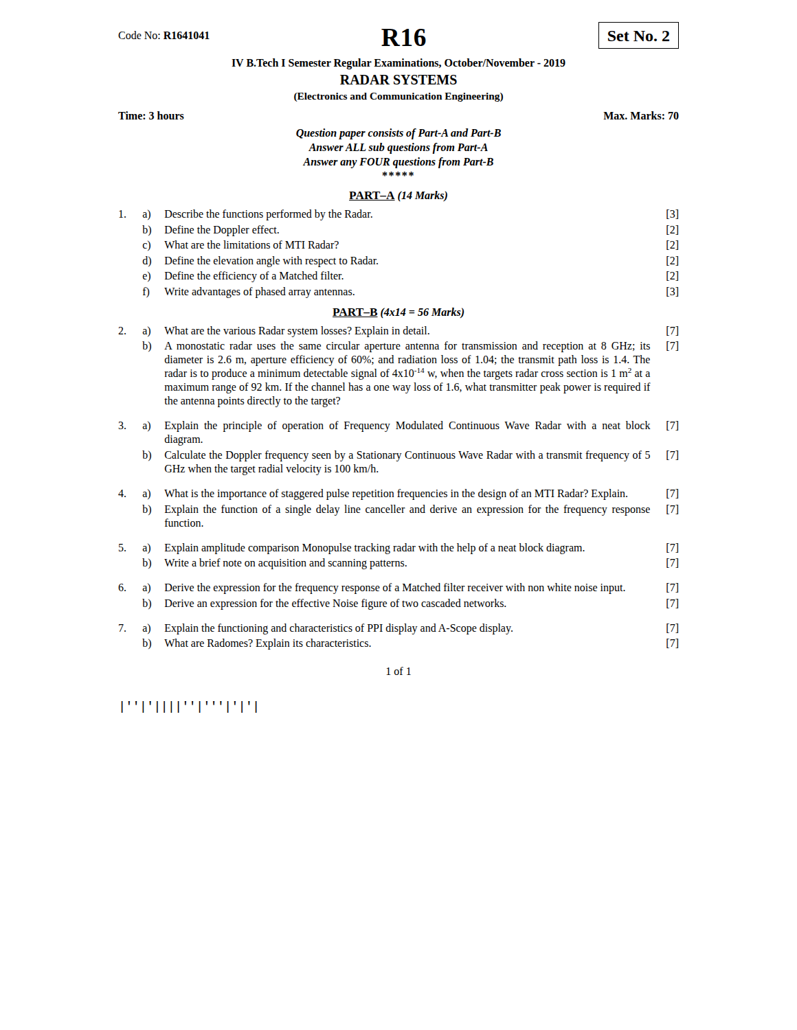Code No: R1641041
R16
Set No. 2
IV B.Tech I Semester Regular Examinations, October/November - 2019
RADAR SYSTEMS
(Electronics and Communication Engineering)
Time: 3 hours
Max. Marks: 70
Question paper consists of Part-A and Part-B
Answer ALL sub questions from Part-A
Answer any FOUR questions from Part-B
*****
PART–A (14 Marks)
| 1. | a) | Describe the functions performed by the Radar. | [3] |
| | b) | Define the Doppler effect. | [2] |
| | c) | What are the limitations of MTI Radar? | [2] |
| | d) | Define the elevation angle with respect to Radar. | [2] |
| | e) | Define the efficiency of a Matched filter. | [2] |
| | f) | Write advantages of phased array antennas. | [3] |
PART–B (4x14 = 56 Marks)
| 2. | a) | What are the various Radar system losses? Explain in detail. | [7] |
| | b) | A monostatic radar uses the same circular aperture antenna for transmission and reception at 8 GHz; its diameter is 2.6 m, aperture efficiency of 60%; and radiation loss of 1.04; the transmit path loss is 1.4. The radar is to produce a minimum detectable signal of 4x10 -14 w, when the targets radar cross section is 1 m 2 at a maximum range of 92 km. If the channel has a one way loss of 1.6, what transmitter peak power is required if the antenna points directly to the target? | [7] |
| 3. | a) | Explain the principle of operation of Frequency Modulated Continuous Wave Radar with a neat block diagram. | [7] |
| | b) | Calculate the Doppler frequency seen by a Stationary Continuous Wave Radar with a transmit frequency of 5 GHz when the target radial velocity is 100 km/h. | [7] |
| 4. | a) | What is the importance of staggered pulse repetition frequencies in the design of an MTI Radar? Explain. | [7] |
| | b) | Explain the function of a single delay line canceller and derive an expression for the frequency response function. | [7] |
| 5. | a) | Explain amplitude comparison Monopulse tracking radar with the help of a neat block diagram. | [7] |
| | b) | Write a brief note on acquisition and scanning patterns. | [7] |
| 6. | a) | Derive the expression for the frequency response of a Matched filter receiver with non white noise input. | [7] |
| | b) | Derive an expression for the effective Noise figure of two cascaded networks. | [7] |
| 7. | a) | Explain the functioning and characteristics of PPI display and A-Scope display. | [7] |
| | b) | What are Radomes? Explain its characteristics. | [7] |
1 of 1
|''|'||||''|'''|'|'|